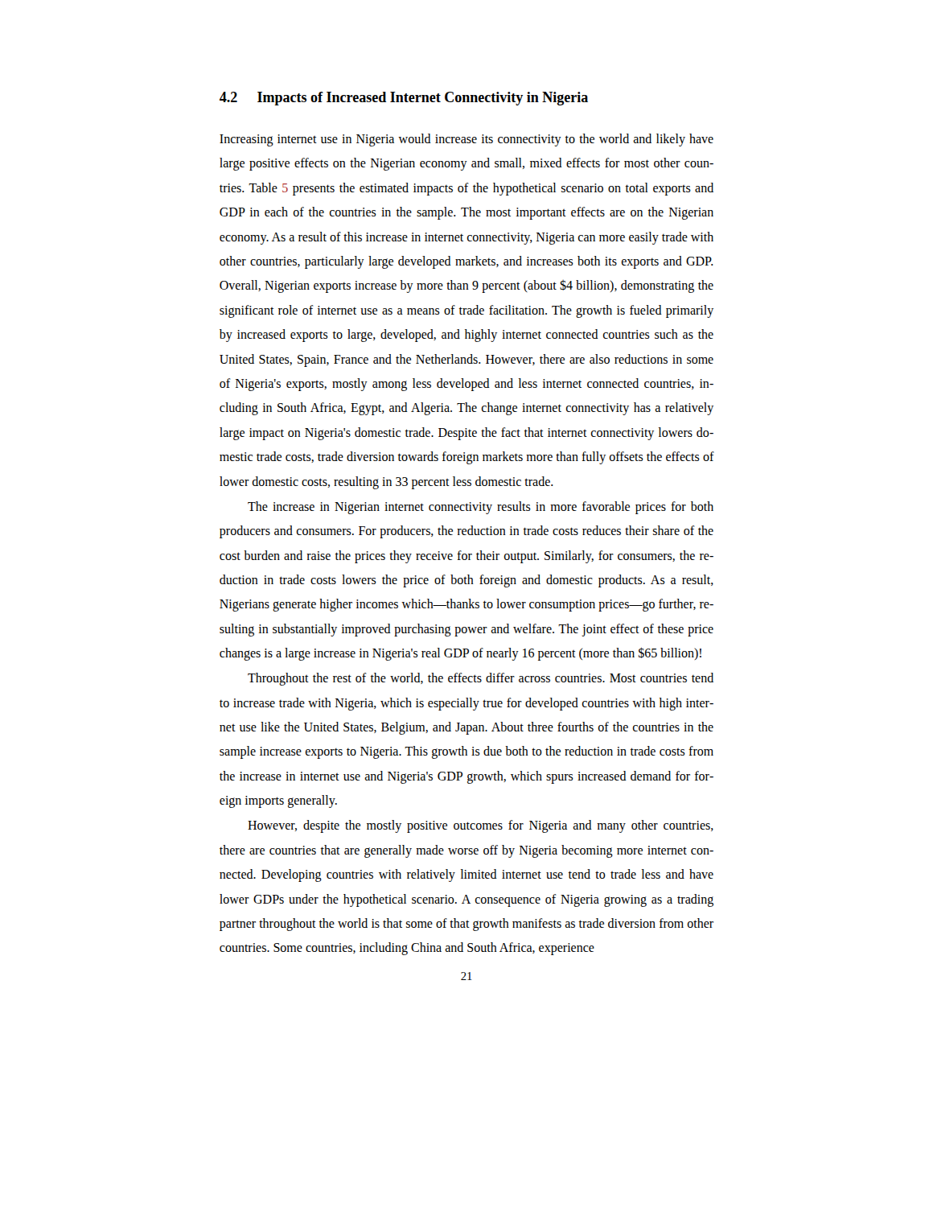4.2 Impacts of Increased Internet Connectivity in Nigeria
Increasing internet use in Nigeria would increase its connectivity to the world and likely have large positive effects on the Nigerian economy and small, mixed effects for most other countries. Table 5 presents the estimated impacts of the hypothetical scenario on total exports and GDP in each of the countries in the sample. The most important effects are on the Nigerian economy. As a result of this increase in internet connectivity, Nigeria can more easily trade with other countries, particularly large developed markets, and increases both its exports and GDP. Overall, Nigerian exports increase by more than 9 percent (about $4 billion), demonstrating the significant role of internet use as a means of trade facilitation. The growth is fueled primarily by increased exports to large, developed, and highly internet connected countries such as the United States, Spain, France and the Netherlands. However, there are also reductions in some of Nigeria's exports, mostly among less developed and less internet connected countries, including in South Africa, Egypt, and Algeria. The change internet connectivity has a relatively large impact on Nigeria's domestic trade. Despite the fact that internet connectivity lowers domestic trade costs, trade diversion towards foreign markets more than fully offsets the effects of lower domestic costs, resulting in 33 percent less domestic trade.
The increase in Nigerian internet connectivity results in more favorable prices for both producers and consumers. For producers, the reduction in trade costs reduces their share of the cost burden and raise the prices they receive for their output. Similarly, for consumers, the reduction in trade costs lowers the price of both foreign and domestic products. As a result, Nigerians generate higher incomes which—thanks to lower consumption prices—go further, resulting in substantially improved purchasing power and welfare. The joint effect of these price changes is a large increase in Nigeria's real GDP of nearly 16 percent (more than $65 billion)!
Throughout the rest of the world, the effects differ across countries. Most countries tend to increase trade with Nigeria, which is especially true for developed countries with high internet use like the United States, Belgium, and Japan. About three fourths of the countries in the sample increase exports to Nigeria. This growth is due both to the reduction in trade costs from the increase in internet use and Nigeria's GDP growth, which spurs increased demand for foreign imports generally.
However, despite the mostly positive outcomes for Nigeria and many other countries, there are countries that are generally made worse off by Nigeria becoming more internet connected. Developing countries with relatively limited internet use tend to trade less and have lower GDPs under the hypothetical scenario. A consequence of Nigeria growing as a trading partner throughout the world is that some of that growth manifests as trade diversion from other countries. Some countries, including China and South Africa, experience
21